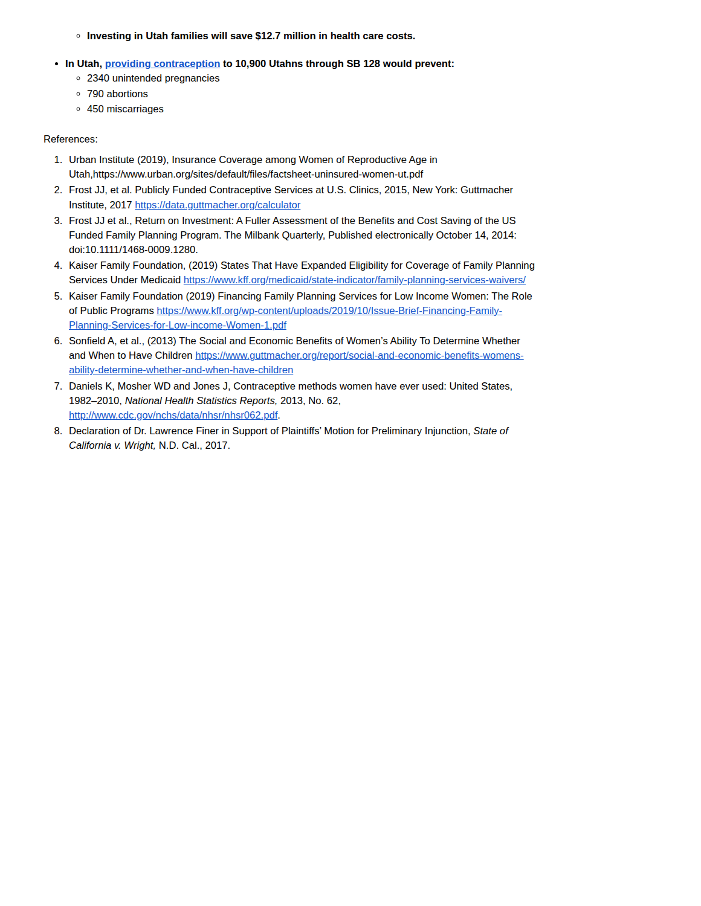Investing in Utah families will save $12.7 million in health care costs.
In Utah, providing contraception to 10,900 Utahns through SB 128 would prevent:
2340 unintended pregnancies
790 abortions
450 miscarriages
References:
Urban Institute (2019), Insurance Coverage among Women of Reproductive Age in Utah,https://www.urban.org/sites/default/files/factsheet-uninsured-women-ut.pdf
Frost JJ, et al. Publicly Funded Contraceptive Services at U.S. Clinics, 2015, New York: Guttmacher Institute, 2017 https://data.guttmacher.org/calculator
Frost JJ et al., Return on Investment: A Fuller Assessment of the Benefits and Cost Saving of the US Funded Family Planning Program. The Milbank Quarterly, Published electronically October 14, 2014: doi:10.1111/1468-0009.1280.
Kaiser Family Foundation, (2019) States That Have Expanded Eligibility for Coverage of Family Planning Services Under Medicaid https://www.kff.org/medicaid/state-indicator/family-planning-services-waivers/
Kaiser Family Foundation (2019) Financing Family Planning Services for Low Income Women: The Role of Public Programs https://www.kff.org/wp-content/uploads/2019/10/Issue-Brief-Financing-Family-Planning-Services-for-Low-income-Women-1.pdf
Sonfield A, et al., (2013) The Social and Economic Benefits of Women’s Ability To Determine Whether and When to Have Children https://www.guttmacher.org/report/social-and-economic-benefits-womens-ability-determine-whether-and-when-have-children
Daniels K, Mosher WD and Jones J, Contraceptive methods women have ever used: United States, 1982–2010, National Health Statistics Reports, 2013, No. 62, http://www.cdc.gov/nchs/data/nhsr/nhsr062.pdf.
Declaration of Dr. Lawrence Finer in Support of Plaintiffs’ Motion for Preliminary Injunction, State of California v. Wright, N.D. Cal., 2017.